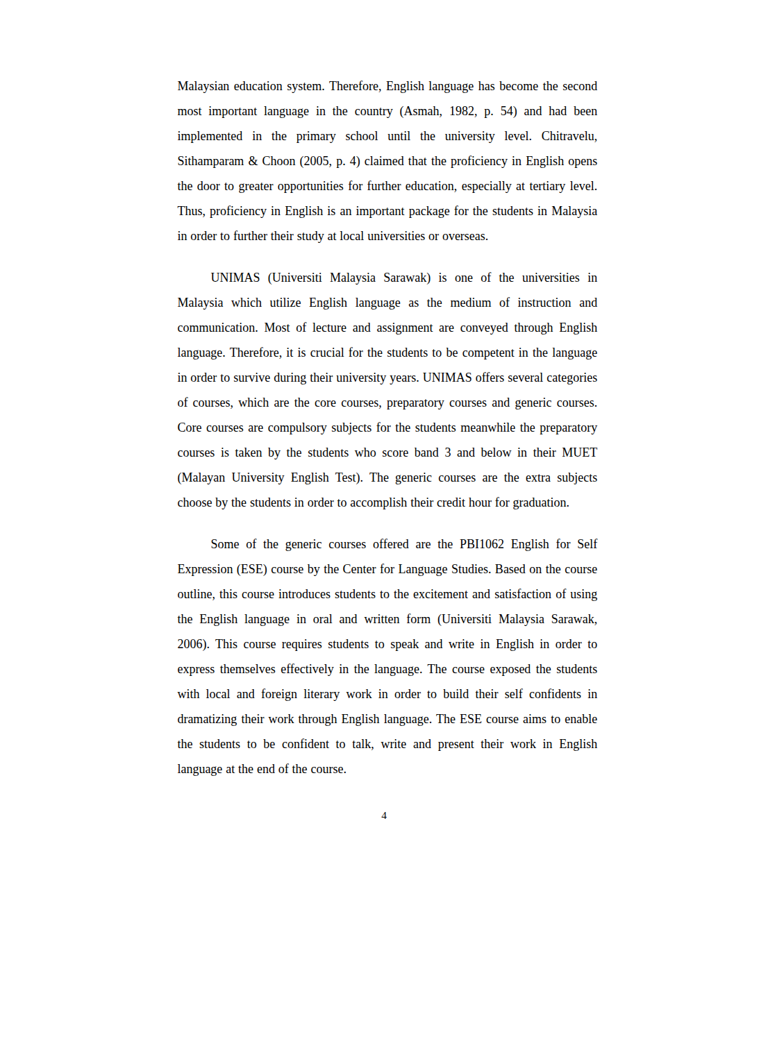Malaysian education system. Therefore, English language has become the second most important language in the country (Asmah, 1982, p. 54) and had been implemented in the primary school until the university level. Chitravelu, Sithamparam & Choon (2005, p. 4) claimed that the proficiency in English opens the door to greater opportunities for further education, especially at tertiary level. Thus, proficiency in English is an important package for the students in Malaysia in order to further their study at local universities or overseas.
UNIMAS (Universiti Malaysia Sarawak) is one of the universities in Malaysia which utilize English language as the medium of instruction and communication. Most of lecture and assignment are conveyed through English language. Therefore, it is crucial for the students to be competent in the language in order to survive during their university years. UNIMAS offers several categories of courses, which are the core courses, preparatory courses and generic courses. Core courses are compulsory subjects for the students meanwhile the preparatory courses is taken by the students who score band 3 and below in their MUET (Malayan University English Test). The generic courses are the extra subjects choose by the students in order to accomplish their credit hour for graduation.
Some of the generic courses offered are the PBI1062 English for Self Expression (ESE) course by the Center for Language Studies. Based on the course outline, this course introduces students to the excitement and satisfaction of using the English language in oral and written form (Universiti Malaysia Sarawak, 2006). This course requires students to speak and write in English in order to express themselves effectively in the language. The course exposed the students with local and foreign literary work in order to build their self confidents in dramatizing their work through English language. The ESE course aims to enable the students to be confident to talk, write and present their work in English language at the end of the course.
4